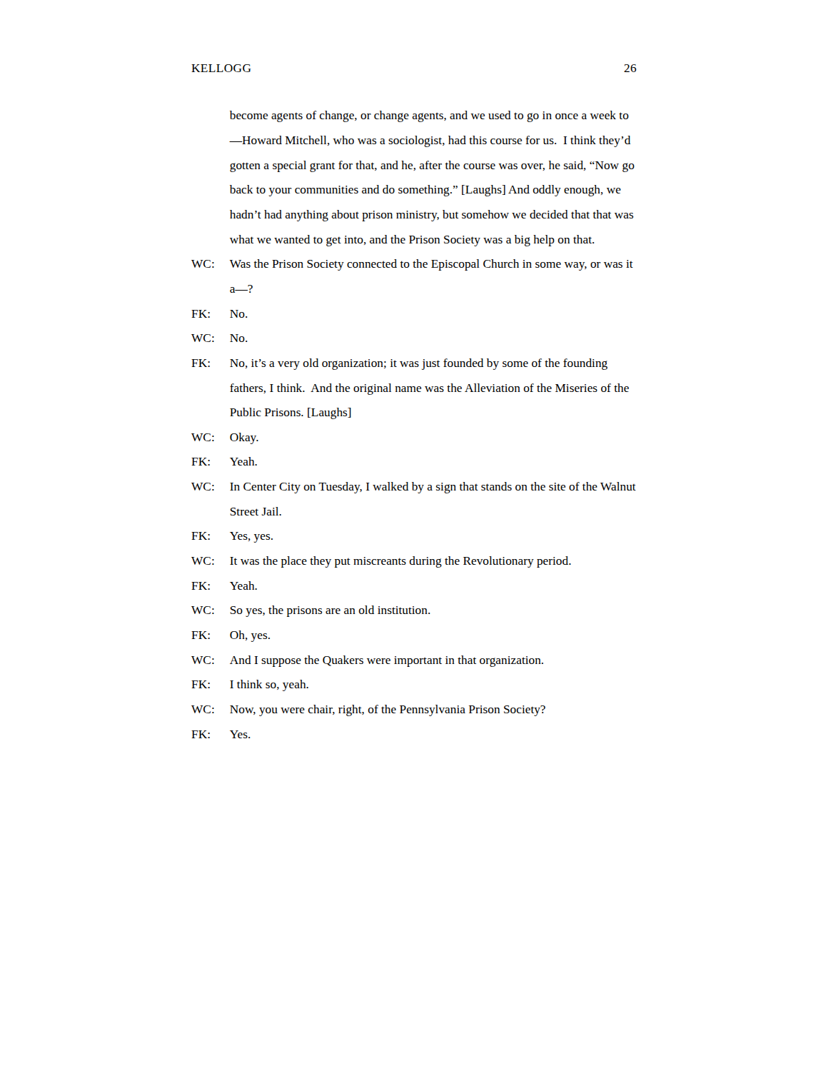KELLOGG 26
become agents of change, or change agents, and we used to go in once a week to—Howard Mitchell, who was a sociologist, had this course for us. I think they’d gotten a special grant for that, and he, after the course was over, he said, “Now go back to your communities and do something.” [Laughs] And oddly enough, we hadn’t had anything about prison ministry, but somehow we decided that that was what we wanted to get into, and the Prison Society was a big help on that.
WC:
Was the Prison Society connected to the Episcopal Church in some way, or was it a—?
FK:
No.
WC:
No.
FK:
No, it’s a very old organization; it was just founded by some of the founding fathers, I think. And the original name was the Alleviation of the Miseries of the Public Prisons. [Laughs]
WC:
Okay.
FK:
Yeah.
WC:
In Center City on Tuesday, I walked by a sign that stands on the site of the Walnut Street Jail.
FK:
Yes, yes.
WC:
It was the place they put miscreants during the Revolutionary period.
FK:
Yeah.
WC:
So yes, the prisons are an old institution.
FK:
Oh, yes.
WC:
And I suppose the Quakers were important in that organization.
FK:
I think so, yeah.
WC:
Now, you were chair, right, of the Pennsylvania Prison Society?
FK:
Yes.